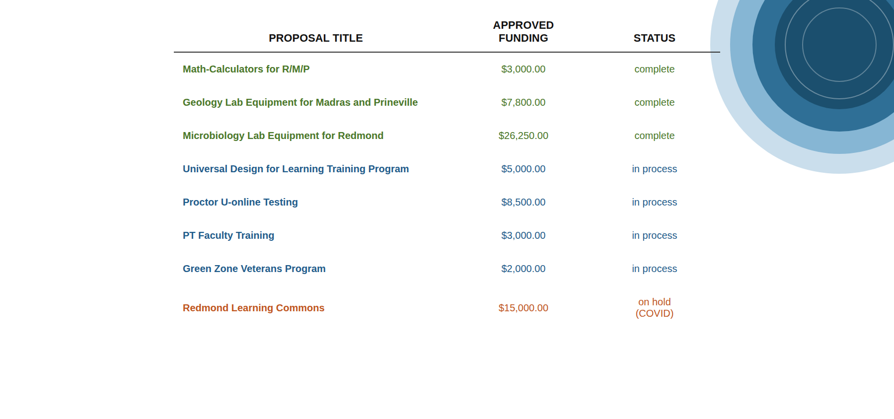| PROPOSAL TITLE | APPROVED FUNDING | STATUS |
| --- | --- | --- |
| Math-Calculators for R/M/P | $3,000.00 | complete |
| Geology Lab Equipment for Madras and Prineville | $7,800.00 | complete |
| Microbiology Lab Equipment for Redmond | $26,250.00 | complete |
| Universal Design for Learning Training Program | $5,000.00 | in process |
| Proctor U-online Testing | $8,500.00 | in process |
| PT Faculty Training | $3,000.00 | in process |
| Green Zone Veterans Program | $2,000.00 | in process |
| Redmond Learning Commons | $15,000.00 | on hold (COVID) |